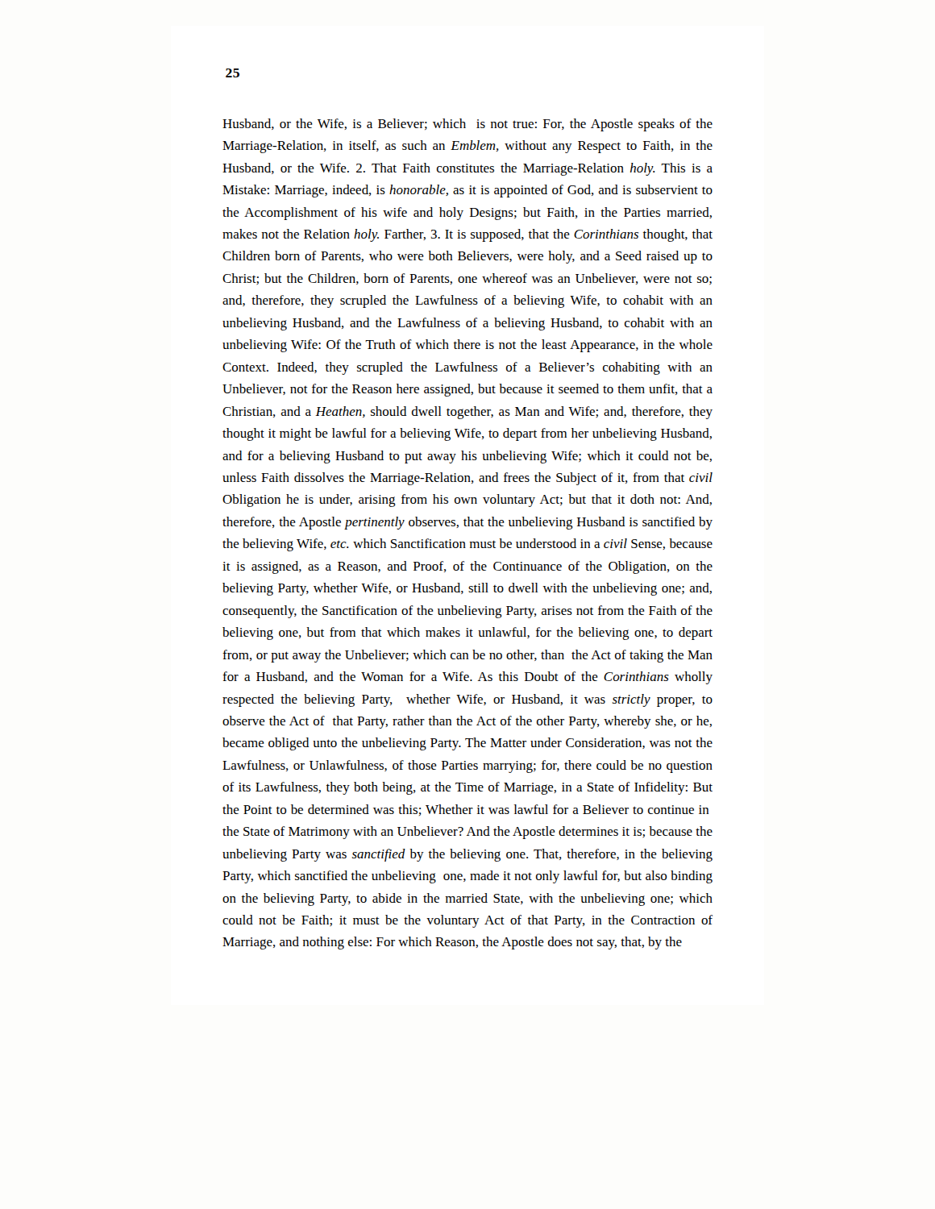25
Husband, or the Wife, is a Believer; which is not true: For, the Apostle speaks of the Marriage-Relation, in itself, as such an Emblem, without any Respect to Faith, in the Husband, or the Wife. 2. That Faith constitutes the Marriage-Relation holy. This is a Mistake: Marriage, indeed, is honorable, as it is appointed of God, and is subservient to the Accomplishment of his wife and holy Designs; but Faith, in the Parties married, makes not the Relation holy. Farther, 3. It is supposed, that the Corinthians thought, that Children born of Parents, who were both Believers, were holy, and a Seed raised up to Christ; but the Children, born of Parents, one whereof was an Unbeliever, were not so; and, therefore, they scrupled the Lawfulness of a believing Wife, to cohabit with an unbelieving Husband, and the Lawfulness of a believing Husband, to cohabit with an unbelieving Wife: Of the Truth of which there is not the least Appearance, in the whole Context. Indeed, they scrupled the Lawfulness of a Believer’s cohabiting with an Unbeliever, not for the Reason here assigned, but because it seemed to them unfit, that a Christian, and a Heathen, should dwell together, as Man and Wife; and, therefore, they thought it might be lawful for a believing Wife, to depart from her unbelieving Husband, and for a believing Husband to put away his unbelieving Wife; which it could not be, unless Faith dissolves the Marriage-Relation, and frees the Subject of it, from that civil Obligation he is under, arising from his own voluntary Act; but that it doth not: And, therefore, the Apostle pertinently observes, that the unbelieving Husband is sanctified by the believing Wife, etc. which Sanctification must be understood in a civil Sense, because it is assigned, as a Reason, and Proof, of the Continuance of the Obligation, on the believing Party, whether Wife, or Husband, still to dwell with the unbelieving one; and, consequently, the Sanctification of the unbelieving Party, arises not from the Faith of the believing one, but from that which makes it unlawful, for the believing one, to depart from, or put away the Unbeliever; which can be no other, than the Act of taking the Man for a Husband, and the Woman for a Wife. As this Doubt of the Corinthians wholly respected the believing Party, whether Wife, or Husband, it was strictly proper, to observe the Act of that Party, rather than the Act of the other Party, whereby she, or he, became obliged unto the unbelieving Party. The Matter under Consideration, was not the Lawfulness, or Unlawfulness, of those Parties marrying; for, there could be no question of its Lawfulness, they both being, at the Time of Marriage, in a State of Infidelity: But the Point to be determined was this; Whether it was lawful for a Believer to continue in the State of Matrimony with an Unbeliever? And the Apostle determines it is; because the unbelieving Party was sanctified by the believing one. That, therefore, in the believing Party, which sanctified the unbelieving one, made it not only lawful for, but also binding on the believing Party, to abide in the married State, with the unbelieving one; which could not be Faith; it must be the voluntary Act of that Party, in the Contraction of Marriage, and nothing else: For which Reason, the Apostle does not say, that, by the